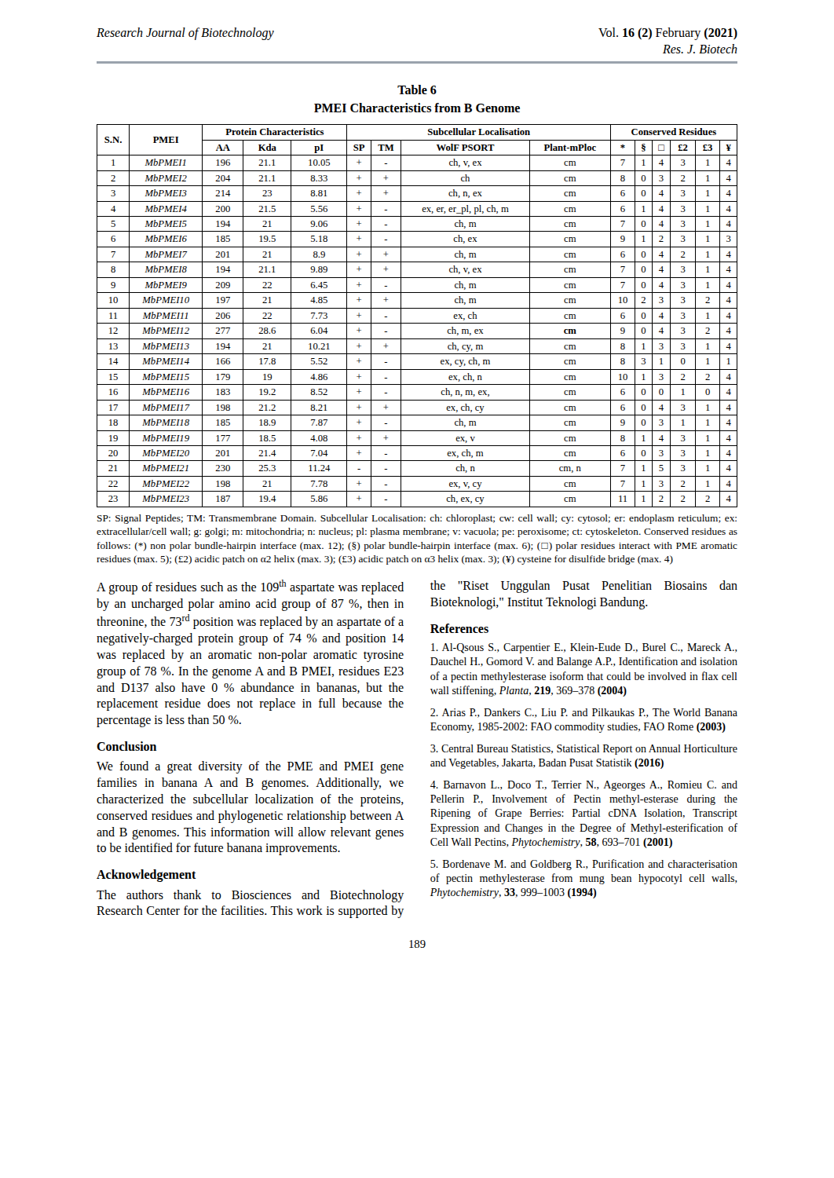Research Journal of Biotechnology
Vol. 16 (2) February (2021)
Res. J. Biotech
Table 6
PMEI Characteristics from B Genome
| S.N. | PMEI | Protein Characteristics | Subcellular Localisation | Conserved Residues |
| --- | --- | --- | --- | --- |
| AA | Kda | pI | SP | TM | WolF PSORT | Plant-mPloc | * | § | □ | £2 | £3 | ¥ |
| 1 | MbPMEI1 | 196 | 21.1 | 10.05 | + | - | ch, v, ex | cm | 7 | 1 | 4 | 3 | 1 | 4 |
| 2 | MbPMEI2 | 204 | 21.1 | 8.33 | + | + | ch | cm | 8 | 0 | 3 | 2 | 1 | 4 |
| 3 | MbPMEI3 | 214 | 23 | 8.81 | + | + | ch, n, ex | cm | 6 | 0 | 4 | 3 | 1 | 4 |
| 4 | MbPMEI4 | 200 | 21.5 | 5.56 | + | - | ex, er, er_pl, pl, ch, m | cm | 6 | 1 | 4 | 3 | 1 | 4 |
| 5 | MbPMEI5 | 194 | 21 | 9.06 | + | - | ch, m | cm | 7 | 0 | 4 | 3 | 1 | 4 |
| 6 | MbPMEI6 | 185 | 19.5 | 5.18 | + | - | ch, ex | cm | 9 | 1 | 2 | 3 | 1 | 3 |
| 7 | MbPMEI7 | 201 | 21 | 8.9 | + | + | ch, m | cm | 6 | 0 | 4 | 2 | 1 | 4 |
| 8 | MbPMEI8 | 194 | 21.1 | 9.89 | + | + | ch, v, ex | cm | 7 | 0 | 4 | 3 | 1 | 4 |
| 9 | MbPMEI9 | 209 | 22 | 6.45 | + | - | ch, m | cm | 7 | 0 | 4 | 3 | 1 | 4 |
| 10 | MbPMEI10 | 197 | 21 | 4.85 | + | + | ch, m | cm | 10 | 2 | 3 | 3 | 2 | 4 |
| 11 | MbPMEI11 | 206 | 22 | 7.73 | + | - | ex, ch | cm | 6 | 0 | 4 | 3 | 1 | 4 |
| 12 | MbPMEI12 | 277 | 28.6 | 6.04 | + | - | ch, m, ex | cm | 9 | 0 | 4 | 3 | 2 | 4 |
| 13 | MbPMEI13 | 194 | 21 | 10.21 | + | + | ch, cy, m | cm | 8 | 1 | 3 | 3 | 1 | 4 |
| 14 | MbPMEI14 | 166 | 17.8 | 5.52 | + | - | ex, cy, ch, m | cm | 8 | 3 | 1 | 0 | 1 | 1 |
| 15 | MbPMEI15 | 179 | 19 | 4.86 | + | - | ex, ch, n | cm | 10 | 1 | 3 | 2 | 2 | 4 |
| 16 | MbPMEI16 | 183 | 19.2 | 8.52 | + | - | ch, n, m, ex, | cm | 6 | 0 | 0 | 1 | 0 | 4 |
| 17 | MbPMEI17 | 198 | 21.2 | 8.21 | + | + | ex, ch, cy | cm | 6 | 0 | 4 | 3 | 1 | 4 |
| 18 | MbPMEI18 | 185 | 18.9 | 7.87 | + | - | ch, m | cm | 9 | 0 | 3 | 1 | 1 | 4 |
| 19 | MbPMEI19 | 177 | 18.5 | 4.08 | + | + | ex, v | cm | 8 | 1 | 4 | 3 | 1 | 4 |
| 20 | MbPMEI20 | 201 | 21.4 | 7.04 | + | - | ex, ch, m | cm | 6 | 0 | 3 | 3 | 1 | 4 |
| 21 | MbPMEI21 | 230 | 25.3 | 11.24 | - | - | ch, n | cm, n | 7 | 1 | 5 | 3 | 1 | 4 |
| 22 | MbPMEI22 | 198 | 21 | 7.78 | + | - | ex, v, cy | cm | 7 | 1 | 3 | 2 | 1 | 4 |
| 23 | MbPMEI23 | 187 | 19.4 | 5.86 | + | - | ch, ex, cy | cm | 11 | 1 | 2 | 2 | 2 | 4 |
SP: Signal Peptides; TM: Transmembrane Domain. Subcellular Localisation: ch: chloroplast; cw: cell wall; cy: cytosol; er: endoplasm reticulum; ex: extracellular/cell wall; g: golgi; m: mitochondria; n: nucleus; pl: plasma membrane; v: vacuola; pe: peroxisome; ct: cytoskeleton. Conserved residues as follows: (*) non polar bundle-hairpin interface (max. 12); (§) polar bundle-hairpin interface (max. 6); (□) polar residues interact with PME aromatic residues (max. 5); (£2) acidic patch on α2 helix (max. 3); (£3) acidic patch on α3 helix (max. 3); (¥) cysteine for disulfide bridge (max. 4)
A group of residues such as the 109th aspartate was replaced by an uncharged polar amino acid group of 87 %, then in threonine, the 73rd position was replaced by an aspartate of a negatively-charged protein group of 74 % and position 14 was replaced by an aromatic non-polar aromatic tyrosine group of 78 %. In the genome A and B PMEI, residues E23 and D137 also have 0 % abundance in bananas, but the replacement residue does not replace in full because the percentage is less than 50 %.
Conclusion
We found a great diversity of the PME and PMEI gene families in banana A and B genomes. Additionally, we characterized the subcellular localization of the proteins, conserved residues and phylogenetic relationship between A and B genomes. This information will allow relevant genes to be identified for future banana improvements.
Acknowledgement
The authors thank to Biosciences and Biotechnology Research Center for the facilities. This work is supported by the "Riset Unggulan Pusat Penelitian Biosains dan Bioteknologi," Institut Teknologi Bandung.
References
1. Al-Qsous S., Carpentier E., Klein-Eude D., Burel C., Mareck A., Dauchel H., Gomord V. and Balange A.P., Identification and isolation of a pectin methylesterase isoform that could be involved in flax cell wall stiffening, Planta, 219, 369–378 (2004)
2. Arias P., Dankers C., Liu P. and Pilkaukas P., The World Banana Economy, 1985-2002: FAO commodity studies, FAO Rome (2003)
3. Central Bureau Statistics, Statistical Report on Annual Horticulture and Vegetables, Jakarta, Badan Pusat Statistik (2016)
4. Barnavon L., Doco T., Terrier N., Ageorges A., Romieu C. and Pellerin P., Involvement of Pectin methyl-esterase during the Ripening of Grape Berries: Partial cDNA Isolation, Transcript Expression and Changes in the Degree of Methyl-esterification of Cell Wall Pectins, Phytochemistry, 58, 693–701 (2001)
5. Bordenave M. and Goldberg R., Purification and characterisation of pectin methylesterase from mung bean hypocotyl cell walls, Phytochemistry, 33, 999–1003 (1994)
189